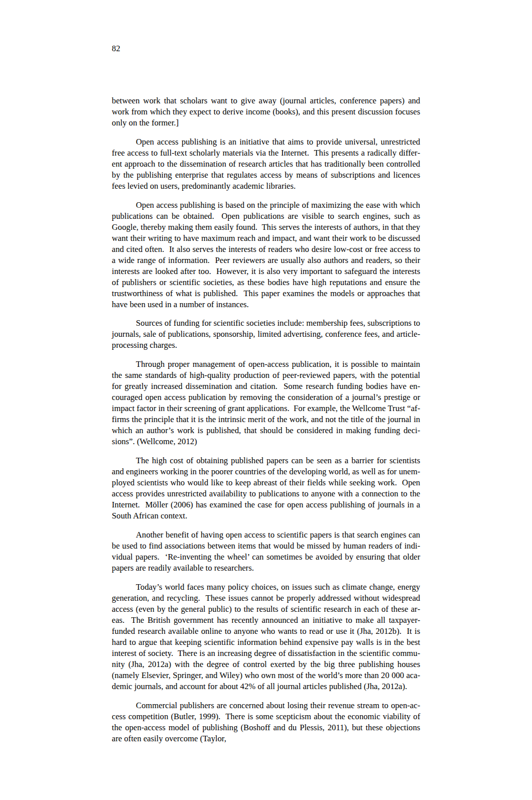82
between work that scholars want to give away (journal articles, conference papers) and work from which they expect to derive income (books), and this present discussion focuses only on the former.]
Open access publishing is an initiative that aims to provide universal, unrestricted free access to full-text scholarly materials via the Internet. This presents a radically different approach to the dissemination of research articles that has traditionally been controlled by the publishing enterprise that regulates access by means of subscriptions and licences fees levied on users, predominantly academic libraries.
Open access publishing is based on the principle of maximizing the ease with which publications can be obtained. Open publications are visible to search engines, such as Google, thereby making them easily found. This serves the interests of authors, in that they want their writing to have maximum reach and impact, and want their work to be discussed and cited often. It also serves the interests of readers who desire low-cost or free access to a wide range of information. Peer reviewers are usually also authors and readers, so their interests are looked after too. However, it is also very important to safeguard the interests of publishers or scientific societies, as these bodies have high reputations and ensure the trustworthiness of what is published. This paper examines the models or approaches that have been used in a number of instances.
Sources of funding for scientific societies include: membership fees, subscriptions to journals, sale of publications, sponsorship, limited advertising, conference fees, and article-processing charges.
Through proper management of open-access publication, it is possible to maintain the same standards of high-quality production of peer-reviewed papers, with the potential for greatly increased dissemination and citation. Some research funding bodies have encouraged open access publication by removing the consideration of a journal’s prestige or impact factor in their screening of grant applications. For example, the Wellcome Trust “affirms the principle that it is the intrinsic merit of the work, and not the title of the journal in which an author’s work is published, that should be considered in making funding decisions”. (Wellcome, 2012)
The high cost of obtaining published papers can be seen as a barrier for scientists and engineers working in the poorer countries of the developing world, as well as for unemployed scientists who would like to keep abreast of their fields while seeking work. Open access provides unrestricted availability to publications to anyone with a connection to the Internet. Möller (2006) has examined the case for open access publishing of journals in a South African context.
Another benefit of having open access to scientific papers is that search engines can be used to find associations between items that would be missed by human readers of individual papers. ‘Re-inventing the wheel’ can sometimes be avoided by ensuring that older papers are readily available to researchers.
Today’s world faces many policy choices, on issues such as climate change, energy generation, and recycling. These issues cannot be properly addressed without widespread access (even by the general public) to the results of scientific research in each of these areas. The British government has recently announced an initiative to make all taxpayer-funded research available online to anyone who wants to read or use it (Jha, 2012b). It is hard to argue that keeping scientific information behind expensive pay walls is in the best interest of society. There is an increasing degree of dissatisfaction in the scientific community (Jha, 2012a) with the degree of control exerted by the big three publishing houses (namely Elsevier, Springer, and Wiley) who own most of the world’s more than 20 000 academic journals, and account for about 42% of all journal articles published (Jha, 2012a).
Commercial publishers are concerned about losing their revenue stream to open-access competition (Butler, 1999). There is some scepticism about the economic viability of the open-access model of publishing (Boshoff and du Plessis, 2011), but these objections are often easily overcome (Taylor,